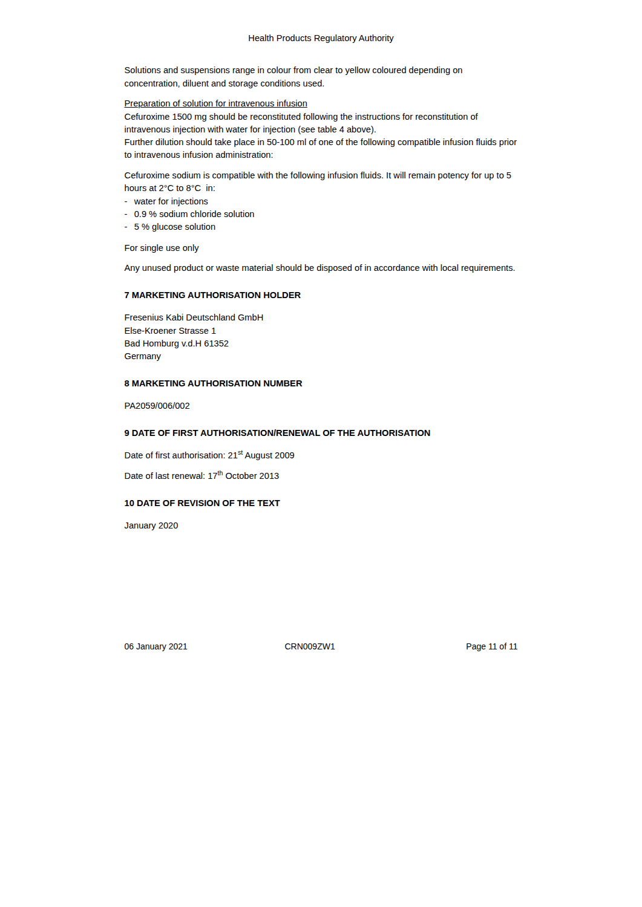Health Products Regulatory Authority
Solutions and suspensions range in colour from clear to yellow coloured depending on concentration, diluent and storage conditions used.
Preparation of solution for intravenous infusion
Cefuroxime 1500 mg should be reconstituted following the instructions for reconstitution of intravenous injection with water for injection (see table 4 above).
Further dilution should take place in 50-100 ml of one of the following compatible infusion fluids prior to intravenous infusion administration:
Cefuroxime sodium is compatible with the following infusion fluids. It will remain potency for up to 5 hours at 2°C to 8°C in:
water for injections
0.9 % sodium chloride solution
5 % glucose solution
For single use only
Any unused product or waste material should be disposed of in accordance with local requirements.
7 MARKETING AUTHORISATION HOLDER
Fresenius Kabi Deutschland GmbH
Else-Kroener Strasse 1
Bad Homburg v.d.H 61352
Germany
8 MARKETING AUTHORISATION NUMBER
PA2059/006/002
9 DATE OF FIRST AUTHORISATION/RENEWAL OF THE AUTHORISATION
Date of first authorisation: 21st August 2009
Date of last renewal: 17th October 2013
10 DATE OF REVISION OF THE TEXT
January 2020
06 January 2021
CRN009ZW1
Page 11 of 11